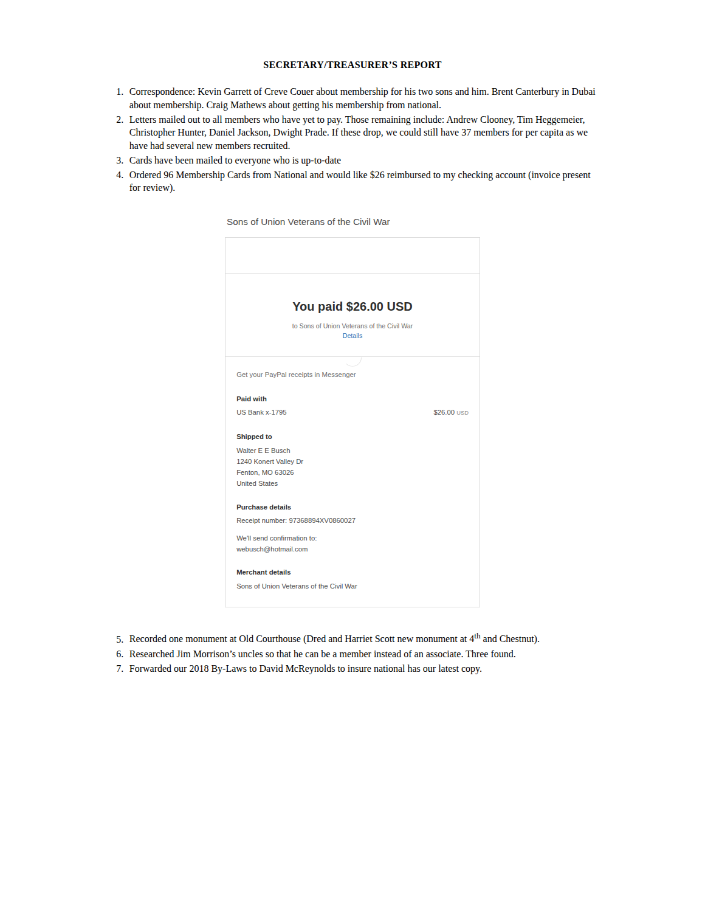SECRETARY/TREASURER’S REPORT
Correspondence: Kevin Garrett of Creve Couer about membership for his two sons and him. Brent Canterbury in Dubai about membership. Craig Mathews about getting his membership from national.
Letters mailed out to all members who have yet to pay. Those remaining include: Andrew Clooney, Tim Heggemeier, Christopher Hunter, Daniel Jackson, Dwight Prade. If these drop, we could still have 37 members for per capita as we have had several new members recruited.
Cards have been mailed to everyone who is up-to-date
Ordered 96 Membership Cards from National and would like $26 reimbursed to my checking account (invoice present for review).
Sons of Union Veterans of the Civil War
You paid $26.00 USD
to Sons of Union Veterans of the Civil War
Details
Get your PayPal receipts in Messenger
Paid with
US Bank x-1795 $26.00 USD
Shipped to
Walter E E Busch
1240 Konert Valley Dr
Fenton, MO 63026
United States
Purchase details
Receipt number: 97368894XV0860027
We'll send confirmation to:
webusch@hotmail.com
Merchant details
Sons of Union Veterans of the Civil War
Recorded one monument at Old Courthouse (Dred and Harriet Scott new monument at 4th and Chestnut).
Researched Jim Morrison’s uncles so that he can be a member instead of an associate. Three found.
Forwarded our 2018 By-Laws to David McReynolds to insure national has our latest copy.